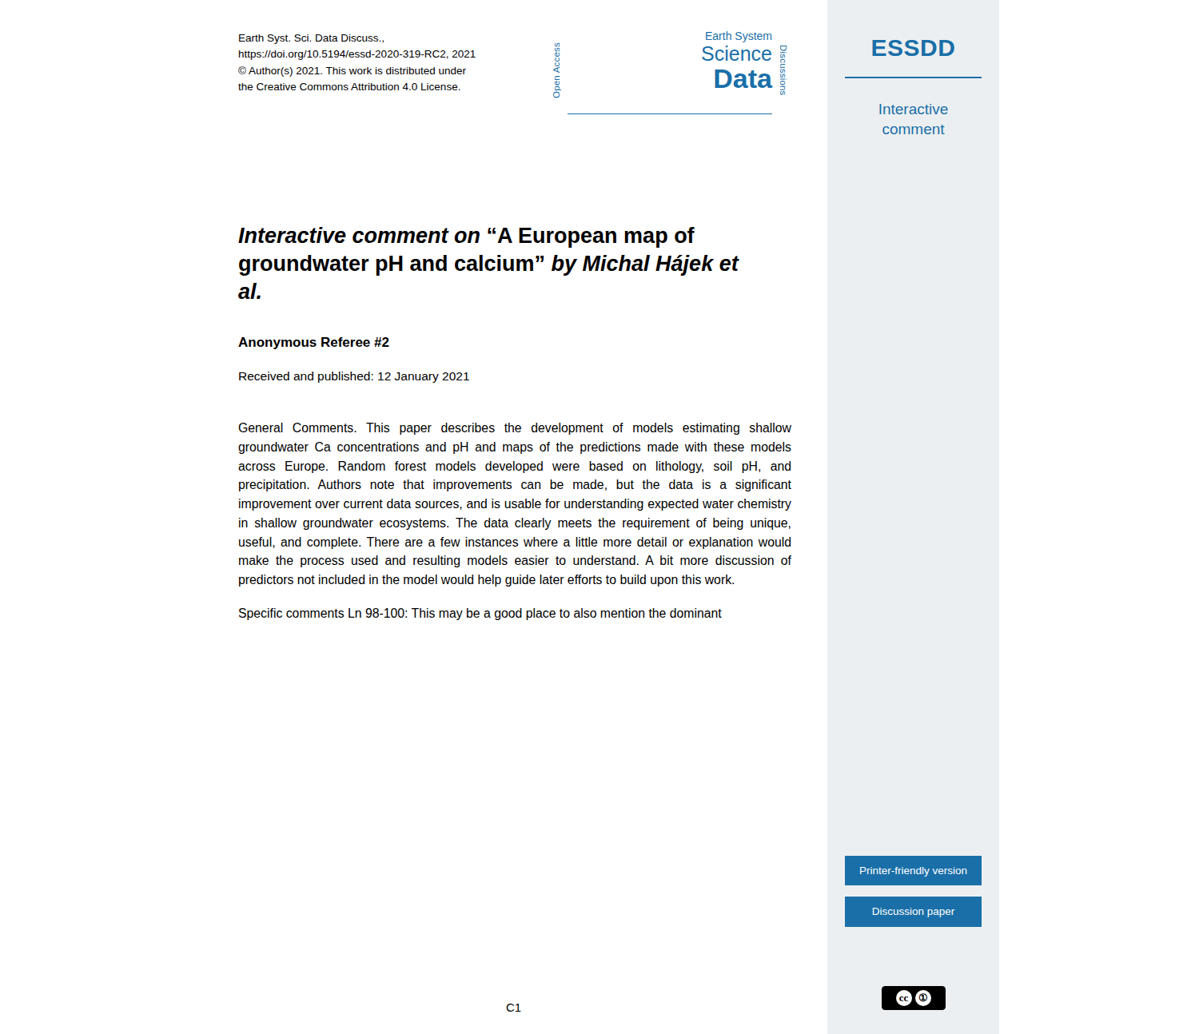ESSDD
Interactive
comment
Printer-friendly version Discussion paper
cc
①
Earth Syst. Sci. Data Discuss.,
https://doi.org/10.5194/essd-2020-319-RC2, 2021
© Author(s) 2021. This work is distributed under
the Creative Commons Attribution 4.0 License.
Open Access
Discussions
Earth System
Science
Data
Interactive comment on “A European map of groundwater pH and calcium” by Michal Hájek et al.
Anonymous Referee #2
Received and published: 12 January 2021
General Comments. This paper describes the development of models estimating shallow groundwater Ca concentrations and pH and maps of the predictions made with these models across Europe. Random forest models developed were based on lithology, soil pH, and precipitation. Authors note that improvements can be made, but the data is a significant improvement over current data sources, and is usable for understanding expected water chemistry in shallow groundwater ecosystems. The data clearly meets the requirement of being unique, useful, and complete. There are a few instances where a little more detail or explanation would make the process used and resulting models easier to understand. A bit more discussion of predictors not included in the model would help guide later efforts to build upon this work.
Specific comments Ln 98-100: This may be a good place to also mention the dominant
C1